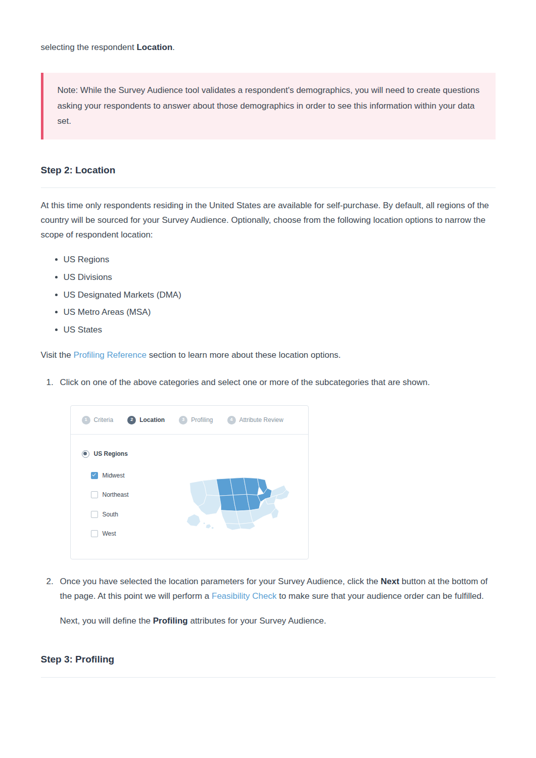selecting the respondent Location.
Note: While the Survey Audience tool validates a respondent's demographics, you will need to create questions asking your respondents to answer about those demographics in order to see this information within your data set.
Step 2: Location
At this time only respondents residing in the United States are available for self-purchase. By default, all regions of the country will be sourced for your Survey Audience. Optionally, choose from the following location options to narrow the scope of respondent location:
US Regions
US Divisions
US Designated Markets (DMA)
US Metro Areas (MSA)
US States
Visit the Profiling Reference section to learn more about these location options.
Click on one of the above categories and select one or more of the subcategories that are shown.
1 Criteria
2 Location
3 Profiling
4 Attribute Review
US Regions
Midwest
Northeast
South
West
Once you have selected the location parameters for your Survey Audience, click the Next button at the bottom of the page. At this point we will perform a Feasibility Check to make sure that your audience order can be fulfilled.
Next, you will define the Profiling attributes for your Survey Audience.
Step 3: Profiling